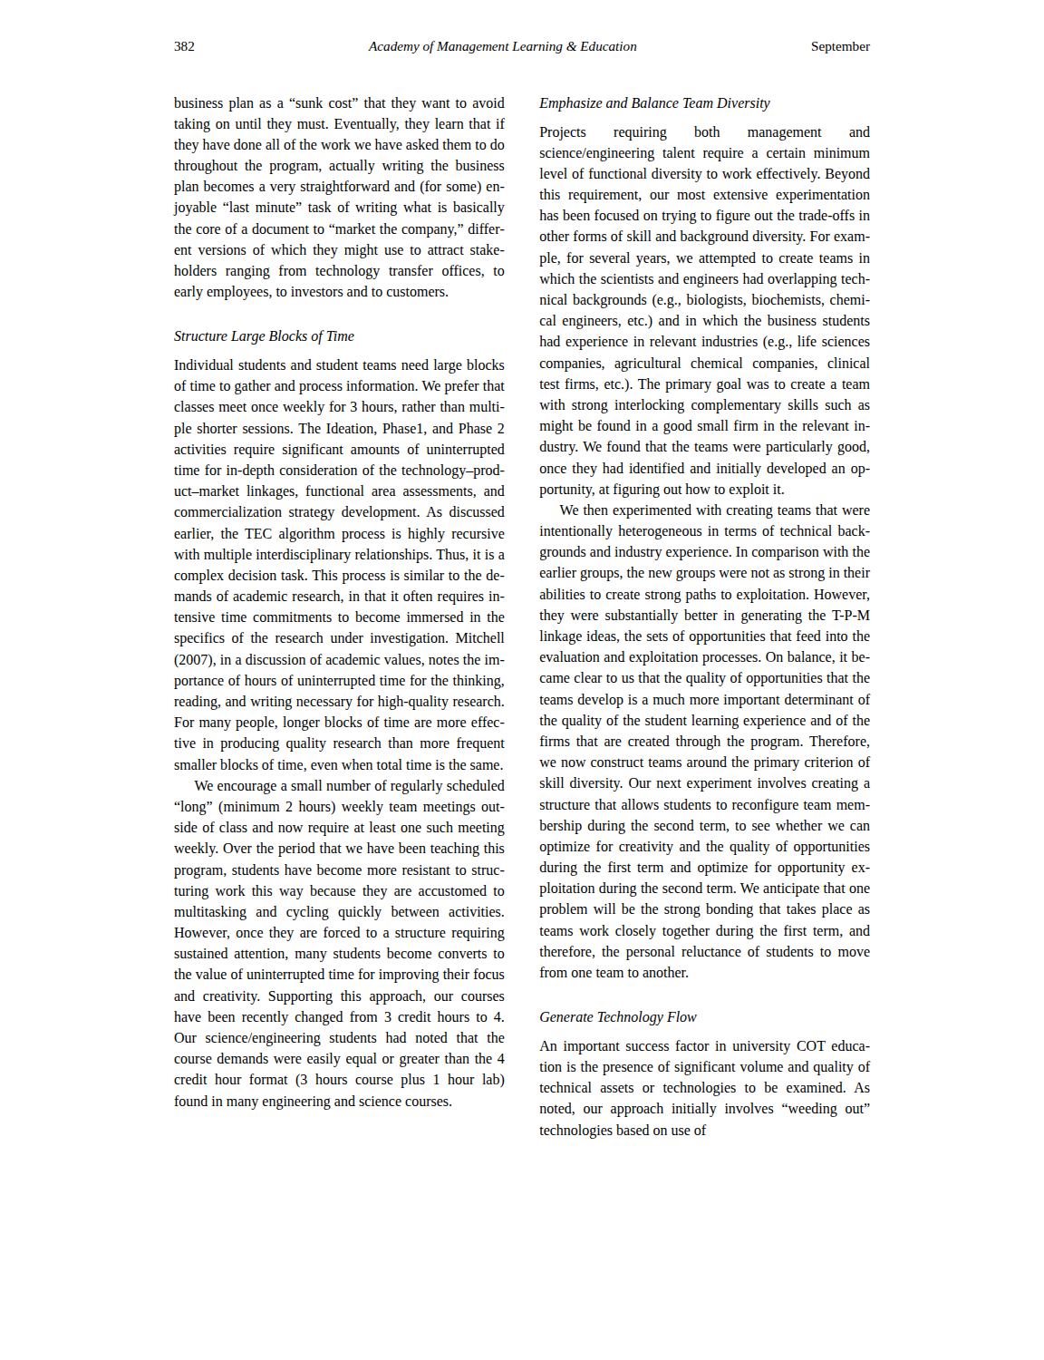382 Academy of Management Learning & Education September
business plan as a “sunk cost” that they want to avoid taking on until they must. Eventually, they learn that if they have done all of the work we have asked them to do throughout the program, actually writing the business plan becomes a very straightforward and (for some) enjoyable “last minute” task of writing what is basically the core of a document to “market the company,” different versions of which they might use to attract stakeholders ranging from technology transfer offices, to early employees, to investors and to customers.
Structure Large Blocks of Time
Individual students and student teams need large blocks of time to gather and process information. We prefer that classes meet once weekly for 3 hours, rather than multiple shorter sessions. The Ideation, Phase1, and Phase 2 activities require significant amounts of uninterrupted time for in-depth consideration of the technology–product–market linkages, functional area assessments, and commercialization strategy development. As discussed earlier, the TEC algorithm process is highly recursive with multiple interdisciplinary relationships. Thus, it is a complex decision task. This process is similar to the demands of academic research, in that it often requires intensive time commitments to become immersed in the specifics of the research under investigation. Mitchell (2007), in a discussion of academic values, notes the importance of hours of uninterrupted time for the thinking, reading, and writing necessary for high-quality research. For many people, longer blocks of time are more effective in producing quality research than more frequent smaller blocks of time, even when total time is the same.
We encourage a small number of regularly scheduled “long” (minimum 2 hours) weekly team meetings outside of class and now require at least one such meeting weekly. Over the period that we have been teaching this program, students have become more resistant to structuring work this way because they are accustomed to multitasking and cycling quickly between activities. However, once they are forced to a structure requiring sustained attention, many students become converts to the value of uninterrupted time for improving their focus and creativity. Supporting this approach, our courses have been recently changed from 3 credit hours to 4. Our science/engineering students had noted that the course demands were easily equal or greater than the 4 credit hour format (3 hours course plus 1 hour lab) found in many engineering and science courses.
Emphasize and Balance Team Diversity
Projects requiring both management and science/engineering talent require a certain minimum level of functional diversity to work effectively. Beyond this requirement, our most extensive experimentation has been focused on trying to figure out the trade-offs in other forms of skill and background diversity. For example, for several years, we attempted to create teams in which the scientists and engineers had overlapping technical backgrounds (e.g., biologists, biochemists, chemical engineers, etc.) and in which the business students had experience in relevant industries (e.g., life sciences companies, agricultural chemical companies, clinical test firms, etc.). The primary goal was to create a team with strong interlocking complementary skills such as might be found in a good small firm in the relevant industry. We found that the teams were particularly good, once they had identified and initially developed an opportunity, at figuring out how to exploit it.
We then experimented with creating teams that were intentionally heterogeneous in terms of technical backgrounds and industry experience. In comparison with the earlier groups, the new groups were not as strong in their abilities to create strong paths to exploitation. However, they were substantially better in generating the T-P-M linkage ideas, the sets of opportunities that feed into the evaluation and exploitation processes. On balance, it became clear to us that the quality of opportunities that the teams develop is a much more important determinant of the quality of the student learning experience and of the firms that are created through the program. Therefore, we now construct teams around the primary criterion of skill diversity. Our next experiment involves creating a structure that allows students to reconfigure team membership during the second term, to see whether we can optimize for creativity and the quality of opportunities during the first term and optimize for opportunity exploitation during the second term. We anticipate that one problem will be the strong bonding that takes place as teams work closely together during the first term, and therefore, the personal reluctance of students to move from one team to another.
Generate Technology Flow
An important success factor in university COT education is the presence of significant volume and quality of technical assets or technologies to be examined. As noted, our approach initially involves “weeding out” technologies based on use of